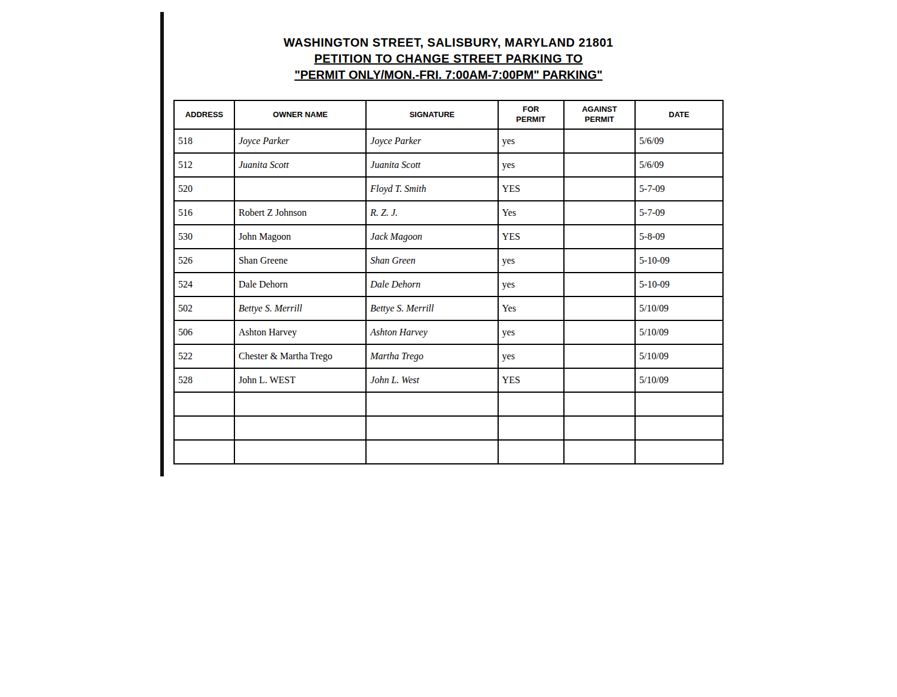WASHINGTON STREET, SALISBURY, MARYLAND 21801
PETITION TO CHANGE STREET PARKING TO
"PERMIT ONLY/MON.-FRI. 7:00AM-7:00PM" PARKING"
| ADDRESS | OWNER NAME | SIGNATURE | FOR PERMIT | AGAINST PERMIT | DATE |
| --- | --- | --- | --- | --- | --- |
| 518 | Joyce Parker | Joyce Parker | yes | | 5/6/09 |
| 512 | Juanita Scott | Juanita Scott | yes | | 5/6/09 |
| 520 | | Floyd T. Smith | YES | | 5-7-09 |
| 516 | Robert Z Johnson | R. Z. J. | Yes | | 5-7-09 |
| 530 | John Magoon | Jack Magoon | YES | | 5-8-09 |
| 526 | Shan Greene | Shan Green | yes | | 5-10-09 |
| 524 | Dale Dehorn | Dale Dehorn | yes | | 5-10-09 |
| 502 | Bettye S. Merrill | Bettye S. Merrill | Yes | | 5/10/09 |
| 506 | Ashton Harvey | Ashton Harvey | yes | | 5/10/09 |
| 522 | Chester & Martha Trego | Martha Trego | yes | | 5/10/09 |
| 528 | John L. WEST | John L. West | YES | | 5/10/09 |